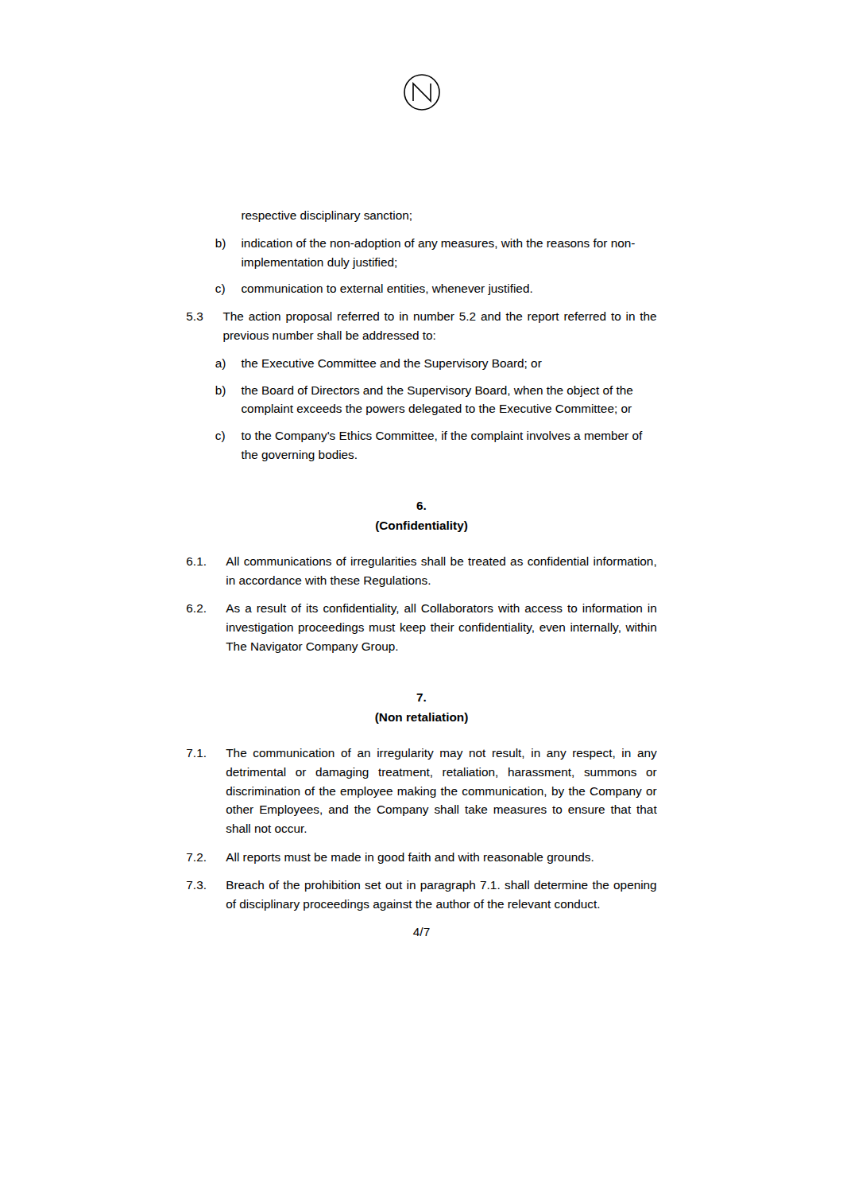respective disciplinary sanction;
b) indication of the non-adoption of any measures, with the reasons for non-implementation duly justified;
c) communication to external entities, whenever justified.
5.3 The action proposal referred to in number 5.2 and the report referred to in the previous number shall be addressed to:
a) the Executive Committee and the Supervisory Board; or
b) the Board of Directors and the Supervisory Board, when the object of the complaint exceeds the powers delegated to the Executive Committee; or
c) to the Company's Ethics Committee, if the complaint involves a member of the governing bodies.
6.
(Confidentiality)
6.1. All communications of irregularities shall be treated as confidential information, in accordance with these Regulations.
6.2. As a result of its confidentiality, all Collaborators with access to information in investigation proceedings must keep their confidentiality, even internally, within The Navigator Company Group.
7.
(Non retaliation)
7.1. The communication of an irregularity may not result, in any respect, in any detrimental or damaging treatment, retaliation, harassment, summons or discrimination of the employee making the communication, by the Company or other Employees, and the Company shall take measures to ensure that that shall not occur.
7.2. All reports must be made in good faith and with reasonable grounds.
7.3. Breach of the prohibition set out in paragraph 7.1. shall determine the opening of disciplinary proceedings against the author of the relevant conduct.
4/7